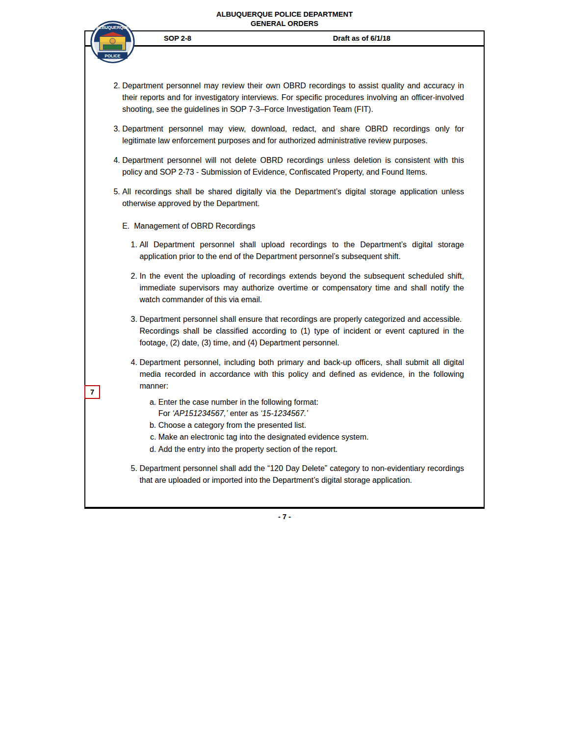ALBUQUERQUE POLICE DEPARTMENT
GENERAL ORDERS
SOP 2-8 Draft as of 6/1/18
ALBUQUERQUE POLICE
Department personnel may review their own OBRD recordings to assist quality and accuracy in their reports and for investigatory interviews. For specific procedures involving an officer-involved shooting, see the guidelines in SOP 7-3–Force Investigation Team (FIT).
Department personnel may view, download, redact, and share OBRD recordings only for legitimate law enforcement purposes and for authorized administrative review purposes.
Department personnel will not delete OBRD recordings unless deletion is consistent with this policy and SOP 2-73 - Submission of Evidence, Confiscated Property, and Found Items.
All recordings shall be shared digitally via the Department’s digital storage application unless otherwise approved by the Department.
7
E. Management of OBRD Recordings
All Department personnel shall upload recordings to the Department’s digital storage application prior to the end of the Department personnel’s subsequent shift.
In the event the uploading of recordings extends beyond the subsequent scheduled shift, immediate supervisors may authorize overtime or compensatory time and shall notify the watch commander of this via email.
Department personnel shall ensure that recordings are properly categorized and accessible. Recordings shall be classified according to (1) type of incident or event captured in the footage, (2) date, (3) time, and (4) Department personnel.
Department personnel, including both primary and back-up officers, shall submit all digital media recorded in accordance with this policy and defined as evidence, in the following manner:
Enter the case number in the following format:
For ‘AP151234567,’ enter as ‘15-1234567.’
Choose a category from the presented list.
Make an electronic tag into the designated evidence system.
Add the entry into the property section of the report.
Department personnel shall add the “120 Day Delete” category to non-evidentiary recordings that are uploaded or imported into the Department’s digital storage application.
- 7 -